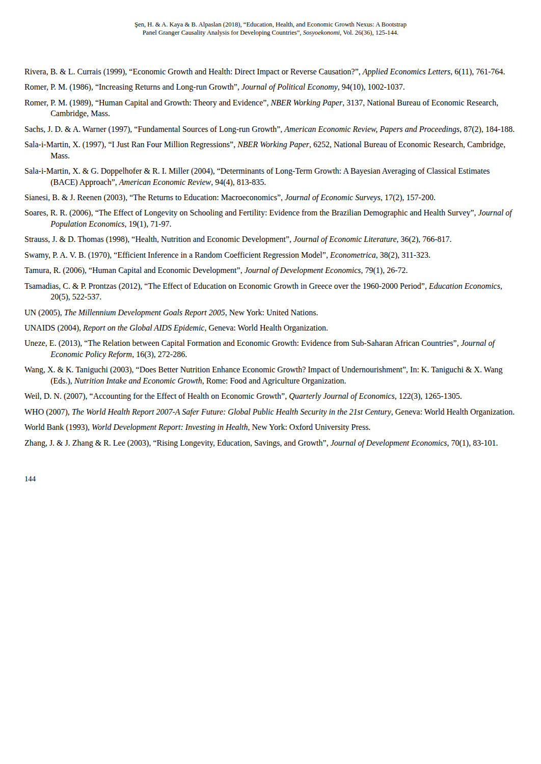Şen, H. & A. Kaya & B. Alpaslan (2018), “Education, Health, and Economic Growth Nexus: A Bootstrap
Panel Granger Causality Analysis for Developing Countries”, Sosyoekonomi, Vol. 26(36), 125-144.
Rivera, B. & L. Currais (1999), “Economic Growth and Health: Direct Impact or Reverse Causation?”, Applied Economics Letters, 6(11), 761-764.
Romer, P. M. (1986), “Increasing Returns and Long-run Growth”, Journal of Political Economy, 94(10), 1002-1037.
Romer, P. M. (1989), “Human Capital and Growth: Theory and Evidence”, NBER Working Paper, 3137, National Bureau of Economic Research, Cambridge, Mass.
Sachs, J. D. & A. Warner (1997), “Fundamental Sources of Long-run Growth”, American Economic Review, Papers and Proceedings, 87(2), 184-188.
Sala-i-Martin, X. (1997), “I Just Ran Four Million Regressions”, NBER Working Paper, 6252, National Bureau of Economic Research, Cambridge, Mass.
Sala-i-Martin, X. & G. Doppelhofer & R. I. Miller (2004), “Determinants of Long-Term Growth: A Bayesian Averaging of Classical Estimates (BACE) Approach”, American Economic Review, 94(4), 813-835.
Sianesi, B. & J. Reenen (2003), “The Returns to Education: Macroeconomics”, Journal of Economic Surveys, 17(2), 157-200.
Soares, R. R. (2006), “The Effect of Longevity on Schooling and Fertility: Evidence from the Brazilian Demographic and Health Survey”, Journal of Population Economics, 19(1), 71-97.
Strauss, J. & D. Thomas (1998), “Health, Nutrition and Economic Development”, Journal of Economic Literature, 36(2), 766-817.
Swamy, P. A. V. B. (1970), “Efficient Inference in a Random Coefficient Regression Model”, Econometrica, 38(2), 311-323.
Tamura, R. (2006), “Human Capital and Economic Development”, Journal of Development Economics, 79(1), 26-72.
Tsamadias, C. & P. Prontzas (2012), “The Effect of Education on Economic Growth in Greece over the 1960-2000 Period”, Education Economics, 20(5), 522-537.
UN (2005), The Millennium Development Goals Report 2005, New York: United Nations.
UNAIDS (2004), Report on the Global AIDS Epidemic, Geneva: World Health Organization.
Uneze, E. (2013), “The Relation between Capital Formation and Economic Growth: Evidence from Sub-Saharan African Countries”, Journal of Economic Policy Reform, 16(3), 272-286.
Wang, X. & K. Taniguchi (2003), “Does Better Nutrition Enhance Economic Growth? Impact of Undernourishment”, In: K. Taniguchi & X. Wang (Eds.), Nutrition Intake and Economic Growth, Rome: Food and Agriculture Organization.
Weil, D. N. (2007), “Accounting for the Effect of Health on Economic Growth”, Quarterly Journal of Economics, 122(3), 1265-1305.
WHO (2007), The World Health Report 2007-A Safer Future: Global Public Health Security in the 21st Century, Geneva: World Health Organization.
World Bank (1993), World Development Report: Investing in Health, New York: Oxford University Press.
Zhang, J. & J. Zhang & R. Lee (2003), “Rising Longevity, Education, Savings, and Growth”, Journal of Development Economics, 70(1), 83-101.
144